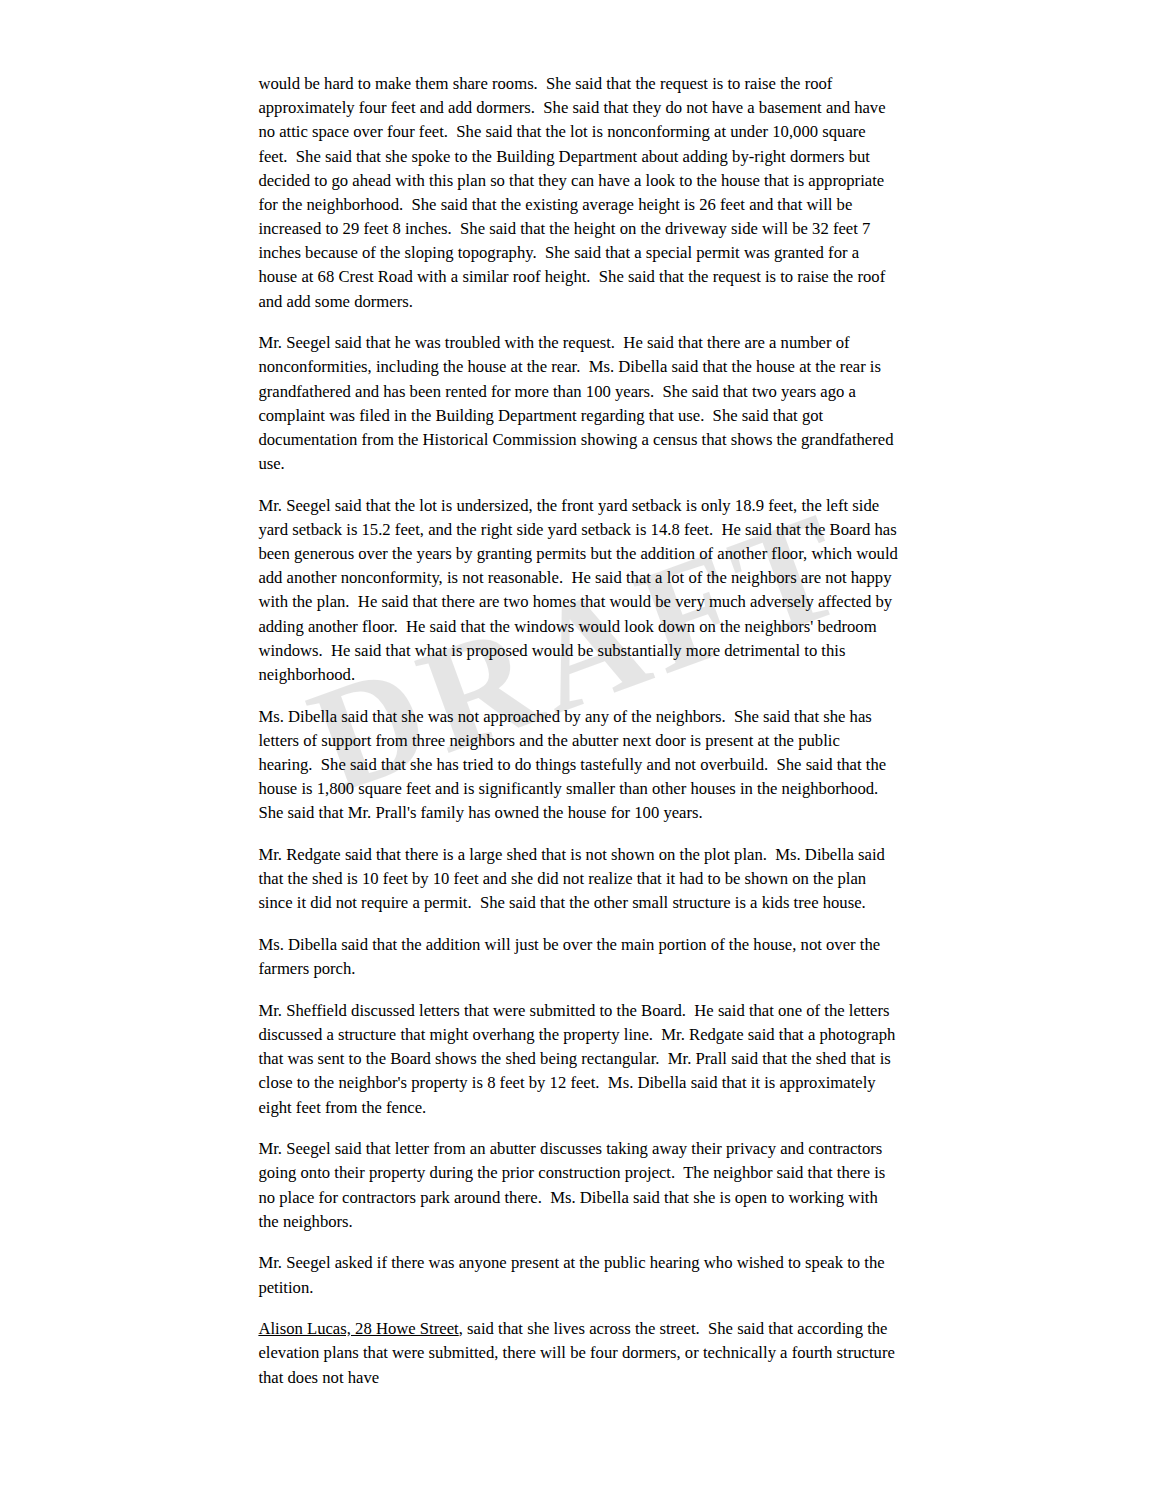DRAFT
would be hard to make them share rooms. She said that the request is to raise the roof approximately four feet and add dormers. She said that they do not have a basement and have no attic space over four feet. She said that the lot is nonconforming at under 10,000 square feet. She said that she spoke to the Building Department about adding by-right dormers but decided to go ahead with this plan so that they can have a look to the house that is appropriate for the neighborhood. She said that the existing average height is 26 feet and that will be increased to 29 feet 8 inches. She said that the height on the driveway side will be 32 feet 7 inches because of the sloping topography. She said that a special permit was granted for a house at 68 Crest Road with a similar roof height. She said that the request is to raise the roof and add some dormers.
Mr. Seegel said that he was troubled with the request. He said that there are a number of nonconformities, including the house at the rear. Ms. Dibella said that the house at the rear is grandfathered and has been rented for more than 100 years. She said that two years ago a complaint was filed in the Building Department regarding that use. She said that got documentation from the Historical Commission showing a census that shows the grandfathered use.
Mr. Seegel said that the lot is undersized, the front yard setback is only 18.9 feet, the left side yard setback is 15.2 feet, and the right side yard setback is 14.8 feet. He said that the Board has been generous over the years by granting permits but the addition of another floor, which would add another nonconformity, is not reasonable. He said that a lot of the neighbors are not happy with the plan. He said that there are two homes that would be very much adversely affected by adding another floor. He said that the windows would look down on the neighbors' bedroom windows. He said that what is proposed would be substantially more detrimental to this neighborhood.
Ms. Dibella said that she was not approached by any of the neighbors. She said that she has letters of support from three neighbors and the abutter next door is present at the public hearing. She said that she has tried to do things tastefully and not overbuild. She said that the house is 1,800 square feet and is significantly smaller than other houses in the neighborhood. She said that Mr. Prall's family has owned the house for 100 years.
Mr. Redgate said that there is a large shed that is not shown on the plot plan. Ms. Dibella said that the shed is 10 feet by 10 feet and she did not realize that it had to be shown on the plan since it did not require a permit. She said that the other small structure is a kids tree house.
Ms. Dibella said that the addition will just be over the main portion of the house, not over the farmers porch.
Mr. Sheffield discussed letters that were submitted to the Board. He said that one of the letters discussed a structure that might overhang the property line. Mr. Redgate said that a photograph that was sent to the Board shows the shed being rectangular. Mr. Prall said that the shed that is close to the neighbor's property is 8 feet by 12 feet. Ms. Dibella said that it is approximately eight feet from the fence.
Mr. Seegel said that letter from an abutter discusses taking away their privacy and contractors going onto their property during the prior construction project. The neighbor said that there is no place for contractors park around there. Ms. Dibella said that she is open to working with the neighbors.
Mr. Seegel asked if there was anyone present at the public hearing who wished to speak to the petition.
Alison Lucas, 28 Howe Street, said that she lives across the street. She said that according the elevation plans that were submitted, there will be four dormers, or technically a fourth structure that does not have